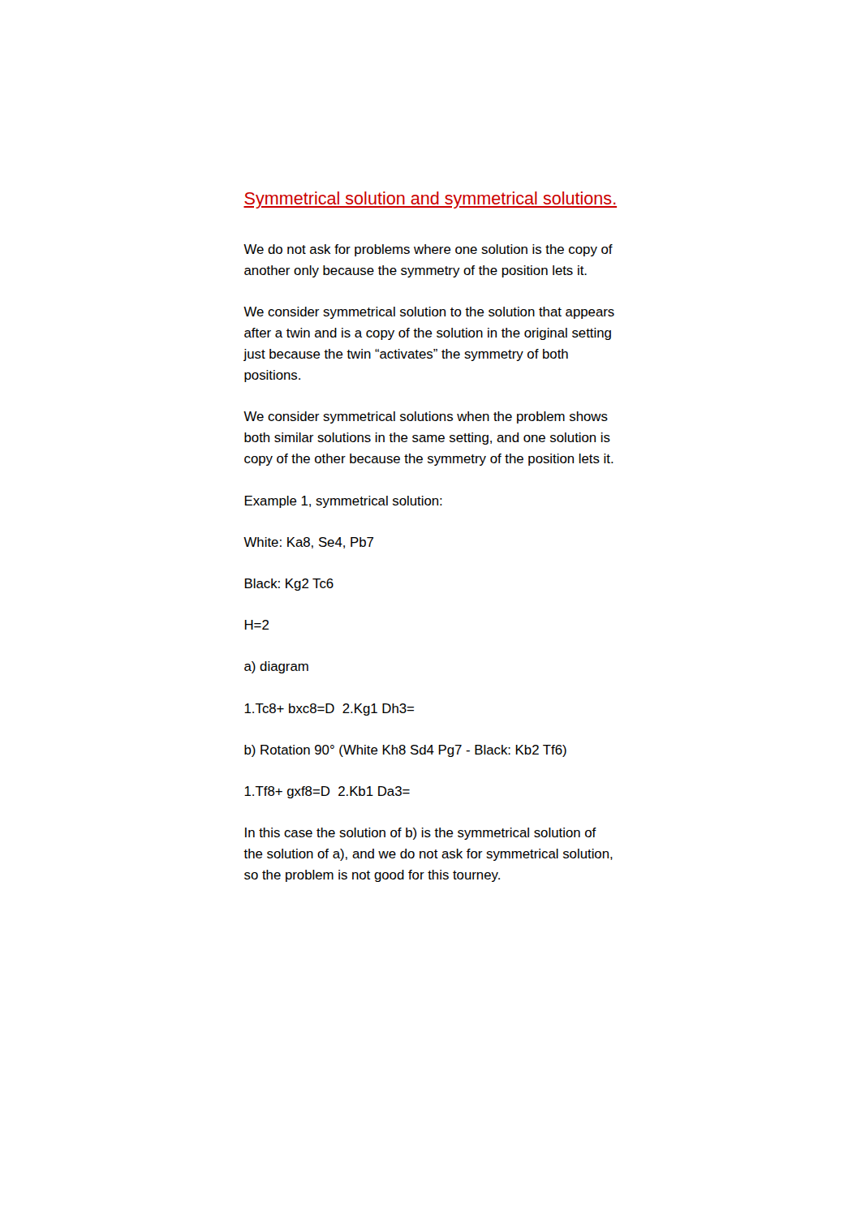Symmetrical solution and symmetrical solutions.
We do not ask for problems where one solution is the copy of another only because the symmetry of the position lets it.
We consider symmetrical solution to the solution that appears after a twin and is a copy of the solution in the original setting just because the twin “activates” the symmetry of both positions.
We consider symmetrical solutions when the problem shows both similar solutions in the same setting, and one solution is copy of the other because the symmetry of the position lets it.
Example 1, symmetrical solution:
White: Ka8, Se4, Pb7
Black: Kg2 Tc6
H=2
a) diagram
1.Tc8+ bxc8=D 2.Kg1 Dh3=
b) Rotation 90° (White Kh8 Sd4 Pg7 - Black: Kb2 Tf6)
1.Tf8+ gxf8=D 2.Kb1 Da3=
In this case the solution of b) is the symmetrical solution of the solution of a), and we do not ask for symmetrical solution, so the problem is not good for this tourney.